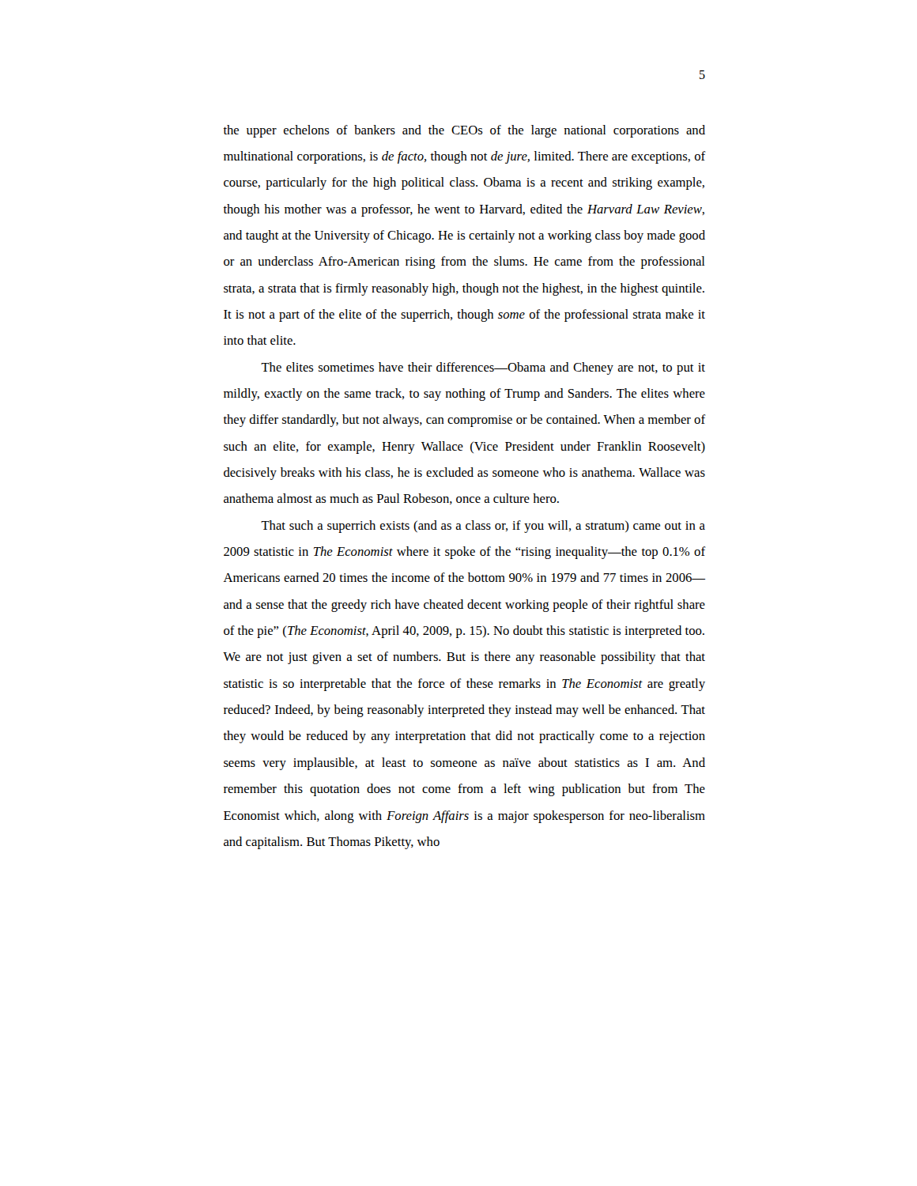5
the upper echelons of bankers and the CEOs of the large national corporations and multinational corporations, is de facto, though not de jure, limited. There are exceptions, of course, particularly for the high political class. Obama is a recent and striking example, though his mother was a professor, he went to Harvard, edited the Harvard Law Review, and taught at the University of Chicago. He is certainly not a working class boy made good or an underclass Afro-American rising from the slums. He came from the professional strata, a strata that is firmly reasonably high, though not the highest, in the highest quintile. It is not a part of the elite of the superrich, though some of the professional strata make it into that elite.
The elites sometimes have their differences—Obama and Cheney are not, to put it mildly, exactly on the same track, to say nothing of Trump and Sanders. The elites where they differ standardly, but not always, can compromise or be contained. When a member of such an elite, for example, Henry Wallace (Vice President under Franklin Roosevelt) decisively breaks with his class, he is excluded as someone who is anathema. Wallace was anathema almost as much as Paul Robeson, once a culture hero.
That such a superrich exists (and as a class or, if you will, a stratum) came out in a 2009 statistic in The Economist where it spoke of the “rising inequality—the top 0.1% of Americans earned 20 times the income of the bottom 90% in 1979 and 77 times in 2006—and a sense that the greedy rich have cheated decent working people of their rightful share of the pie” (The Economist, April 40, 2009, p. 15). No doubt this statistic is interpreted too. We are not just given a set of numbers. But is there any reasonable possibility that that statistic is so interpretable that the force of these remarks in The Economist are greatly reduced? Indeed, by being reasonably interpreted they instead may well be enhanced. That they would be reduced by any interpretation that did not practically come to a rejection seems very implausible, at least to someone as naïve about statistics as I am. And remember this quotation does not come from a left wing publication but from The Economist which, along with Foreign Affairs is a major spokesperson for neo-liberalism and capitalism. But Thomas Piketty, who